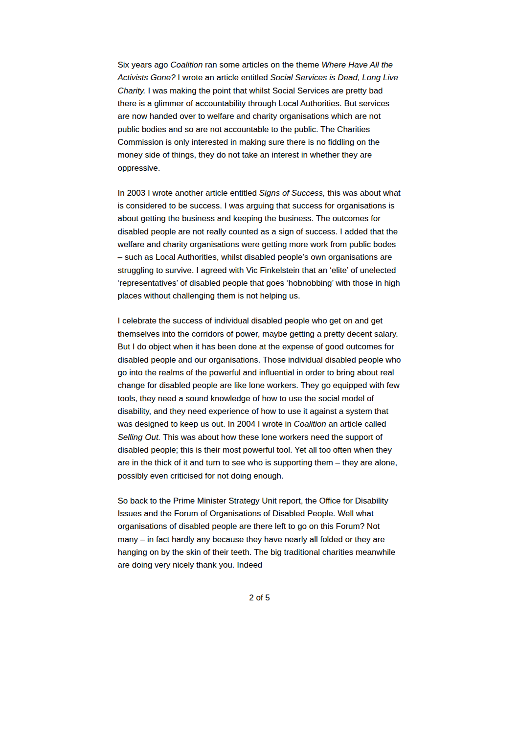Six years ago Coalition ran some articles on the theme Where Have All the Activists Gone? I wrote an article entitled Social Services is Dead, Long Live Charity. I was making the point that whilst Social Services are pretty bad there is a glimmer of accountability through Local Authorities. But services are now handed over to welfare and charity organisations which are not public bodies and so are not accountable to the public. The Charities Commission is only interested in making sure there is no fiddling on the money side of things, they do not take an interest in whether they are oppressive.
In 2003 I wrote another article entitled Signs of Success, this was about what is considered to be success. I was arguing that success for organisations is about getting the business and keeping the business. The outcomes for disabled people are not really counted as a sign of success. I added that the welfare and charity organisations were getting more work from public bodes – such as Local Authorities, whilst disabled people’s own organisations are struggling to survive. I agreed with Vic Finkelstein that an ‘elite’ of unelected ‘representatives’ of disabled people that goes ‘hobnobbing’ with those in high places without challenging them is not helping us.
I celebrate the success of individual disabled people who get on and get themselves into the corridors of power, maybe getting a pretty decent salary. But I do object when it has been done at the expense of good outcomes for disabled people and our organisations. Those individual disabled people who go into the realms of the powerful and influential in order to bring about real change for disabled people are like lone workers. They go equipped with few tools, they need a sound knowledge of how to use the social model of disability, and they need experience of how to use it against a system that was designed to keep us out. In 2004 I wrote in Coalition an article called Selling Out. This was about how these lone workers need the support of disabled people; this is their most powerful tool. Yet all too often when they are in the thick of it and turn to see who is supporting them – they are alone, possibly even criticised for not doing enough.
So back to the Prime Minister Strategy Unit report, the Office for Disability Issues and the Forum of Organisations of Disabled People. Well what organisations of disabled people are there left to go on this Forum? Not many – in fact hardly any because they have nearly all folded or they are hanging on by the skin of their teeth. The big traditional charities meanwhile are doing very nicely thank you. Indeed
2 of 5